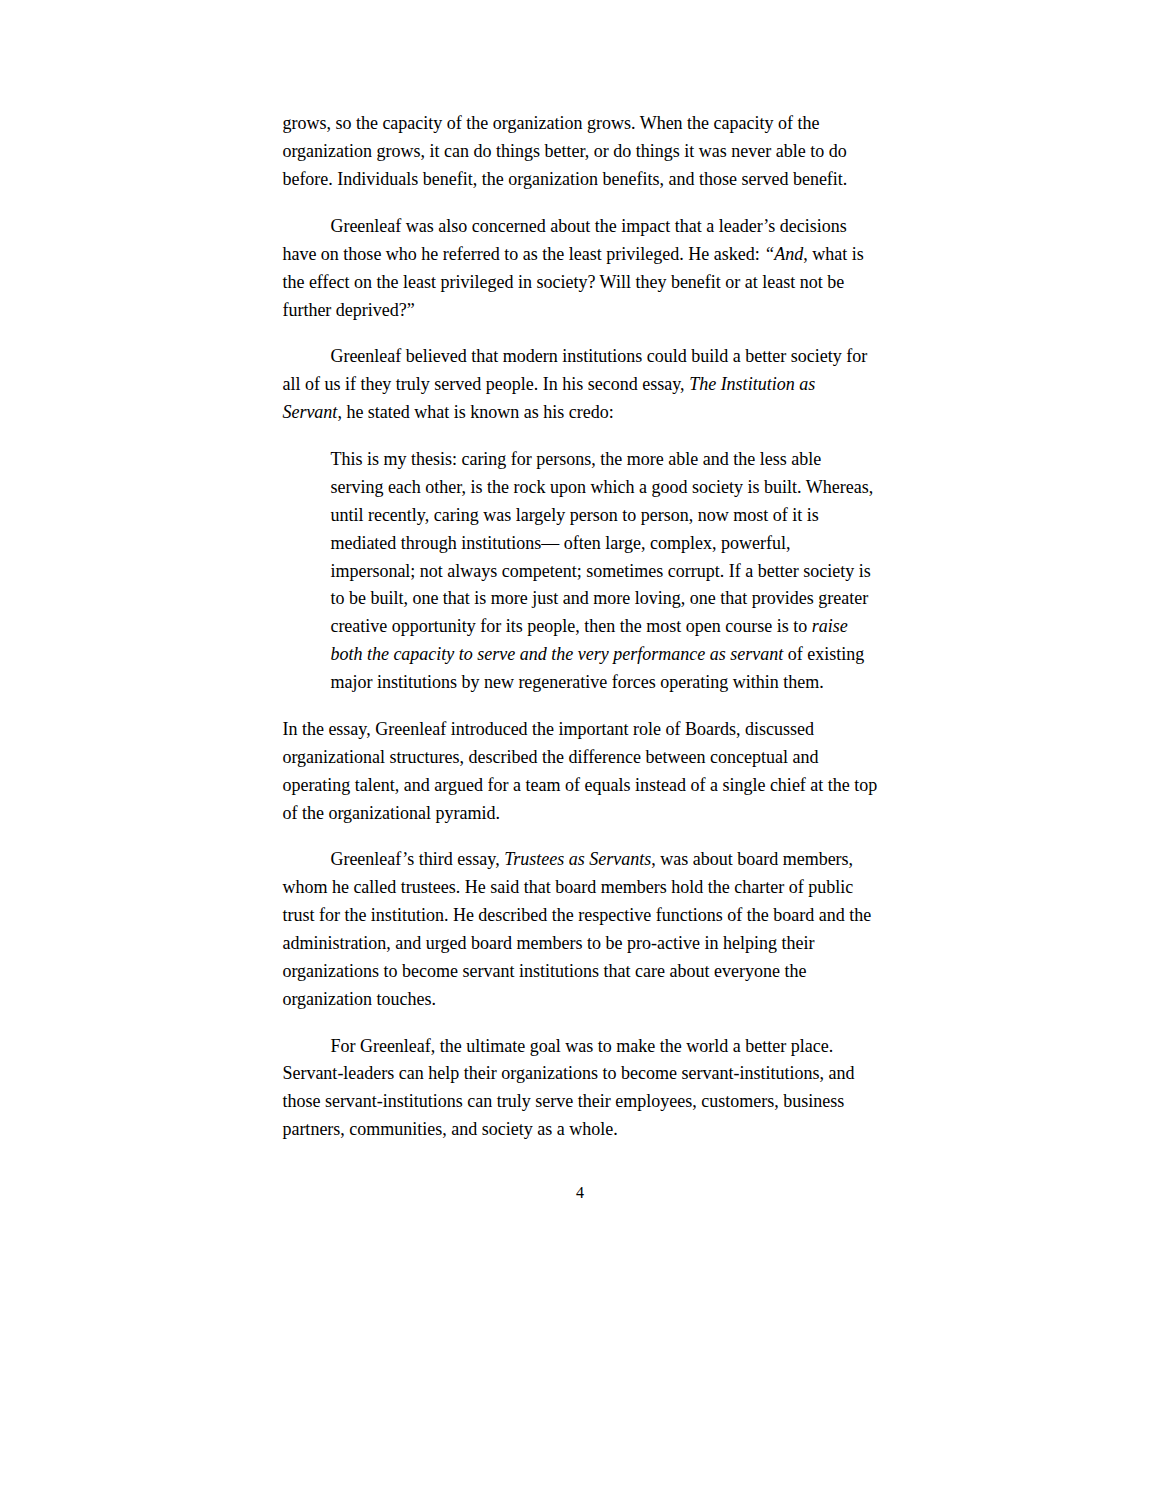grows, so the capacity of the organization grows. When the capacity of the organization grows, it can do things better, or do things it was never able to do before. Individuals benefit, the organization benefits, and those served benefit.
Greenleaf was also concerned about the impact that a leader’s decisions have on those who he referred to as the least privileged. He asked: “And, what is the effect on the least privileged in society? Will they benefit or at least not be further deprived?”
Greenleaf believed that modern institutions could build a better society for all of us if they truly served people. In his second essay, The Institution as Servant, he stated what is known as his credo:
This is my thesis: caring for persons, the more able and the less able serving each other, is the rock upon which a good society is built. Whereas, until recently, caring was largely person to person, now most of it is mediated through institutions— often large, complex, powerful, impersonal; not always competent; sometimes corrupt. If a better society is to be built, one that is more just and more loving, one that provides greater creative opportunity for its people, then the most open course is to raise both the capacity to serve and the very performance as servant of existing major institutions by new regenerative forces operating within them.
In the essay, Greenleaf introduced the important role of Boards, discussed organizational structures, described the difference between conceptual and operating talent, and argued for a team of equals instead of a single chief at the top of the organizational pyramid.
Greenleaf’s third essay, Trustees as Servants, was about board members, whom he called trustees. He said that board members hold the charter of public trust for the institution. He described the respective functions of the board and the administration, and urged board members to be pro-active in helping their organizations to become servant institutions that care about everyone the organization touches.
For Greenleaf, the ultimate goal was to make the world a better place. Servant-leaders can help their organizations to become servant-institutions, and those servant-institutions can truly serve their employees, customers, business partners, communities, and society as a whole.
4